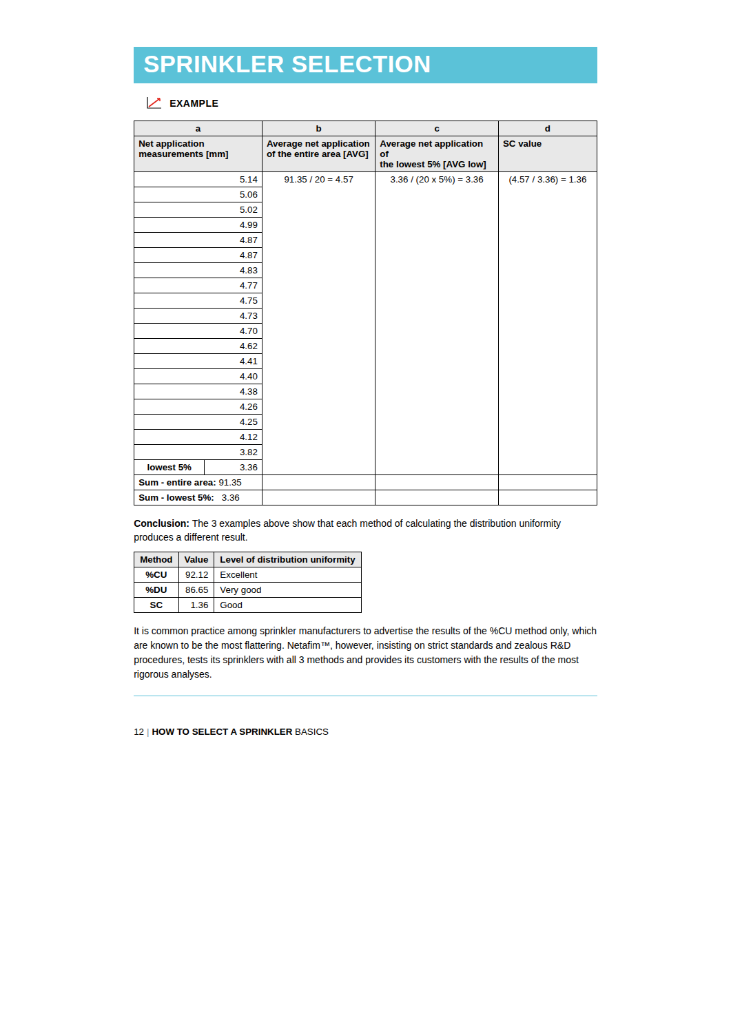SPRINKLER SELECTION
EXAMPLE
| a | b | c | d |
| --- | --- | --- | --- |
| Net application measurements [mm] | Average net application of the entire area [AVG] | Average net application of the lowest 5% [AVG low] | SC value |
| 5.14 | 91.35 / 20 = 4.57 | 3.36 / (20 x 5%) = 3.36 | (4.57 / 3.36) = 1.36 |
| 5.06 |
| 5.02 |
| 4.99 |
| 4.87 |
| 4.87 |
| 4.83 |
| 4.77 |
| 4.75 |
| 4.73 |
| 4.70 |
| 4.62 |
| 4.41 |
| 4.40 |
| 4.38 |
| 4.26 |
| 4.25 |
| 4.12 |
| 3.82 |
| / lowest 5% / 3.36 / |
| Sum - entire area: 91.35 | | | |
| Sum - lowest 5%: 3.36 | | | |
Conclusion: The 3 examples above show that each method of calculating the distribution uniformity produces a different result.
| Method | Value | Level of distribution uniformity |
| --- | --- | --- |
| %CU | 92.12 | Excellent |
| %DU | 86.65 | Very good |
| SC | 1.36 | Good |
It is common practice among sprinkler manufacturers to advertise the results of the %CU method only, which are known to be the most flattering. Netafim™, however, insisting on strict standards and zealous R&D procedures, tests its sprinklers with all 3 methods and provides its customers with the results of the most rigorous analyses.
12|HOW TO SELECT A SPRINKLER BASICS